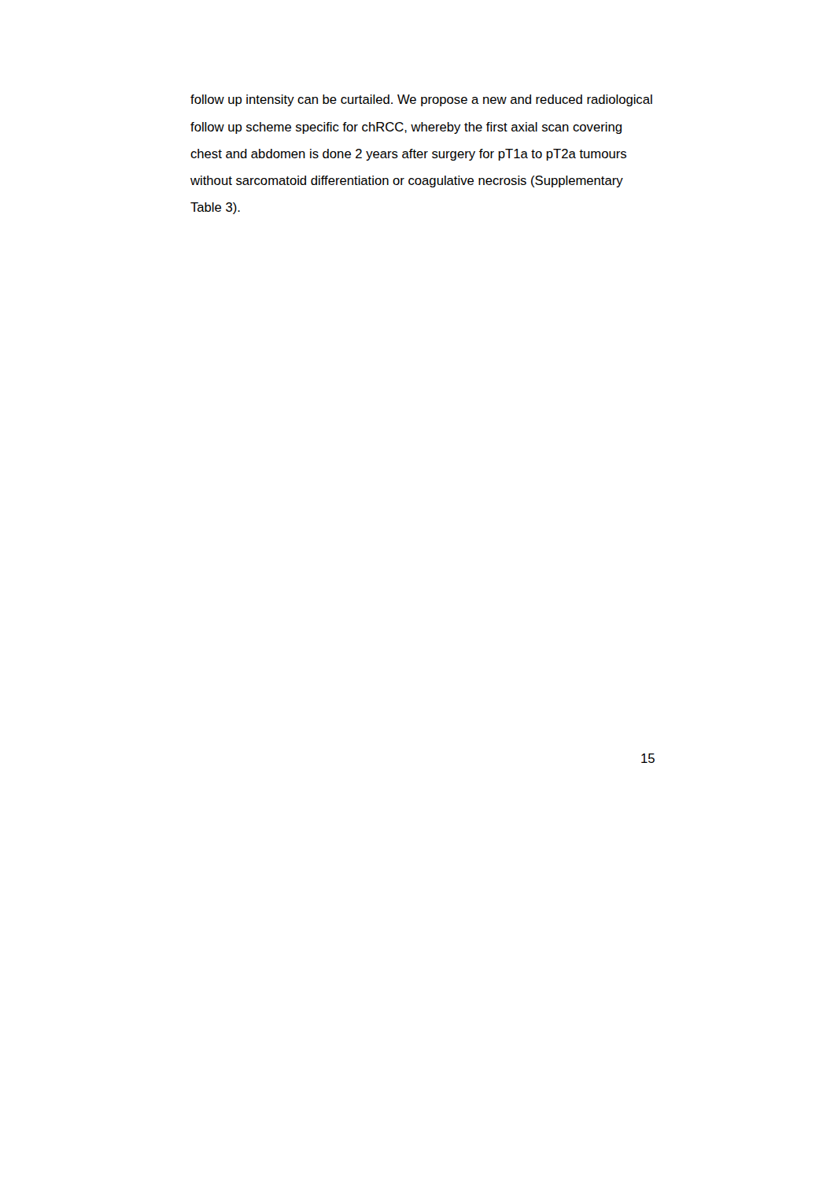follow up intensity can be curtailed. We propose a new and reduced radiological follow up scheme specific for chRCC, whereby the first axial scan covering chest and abdomen is done 2 years after surgery for pT1a to pT2a tumours without sarcomatoid differentiation or coagulative necrosis (Supplementary Table 3).
15